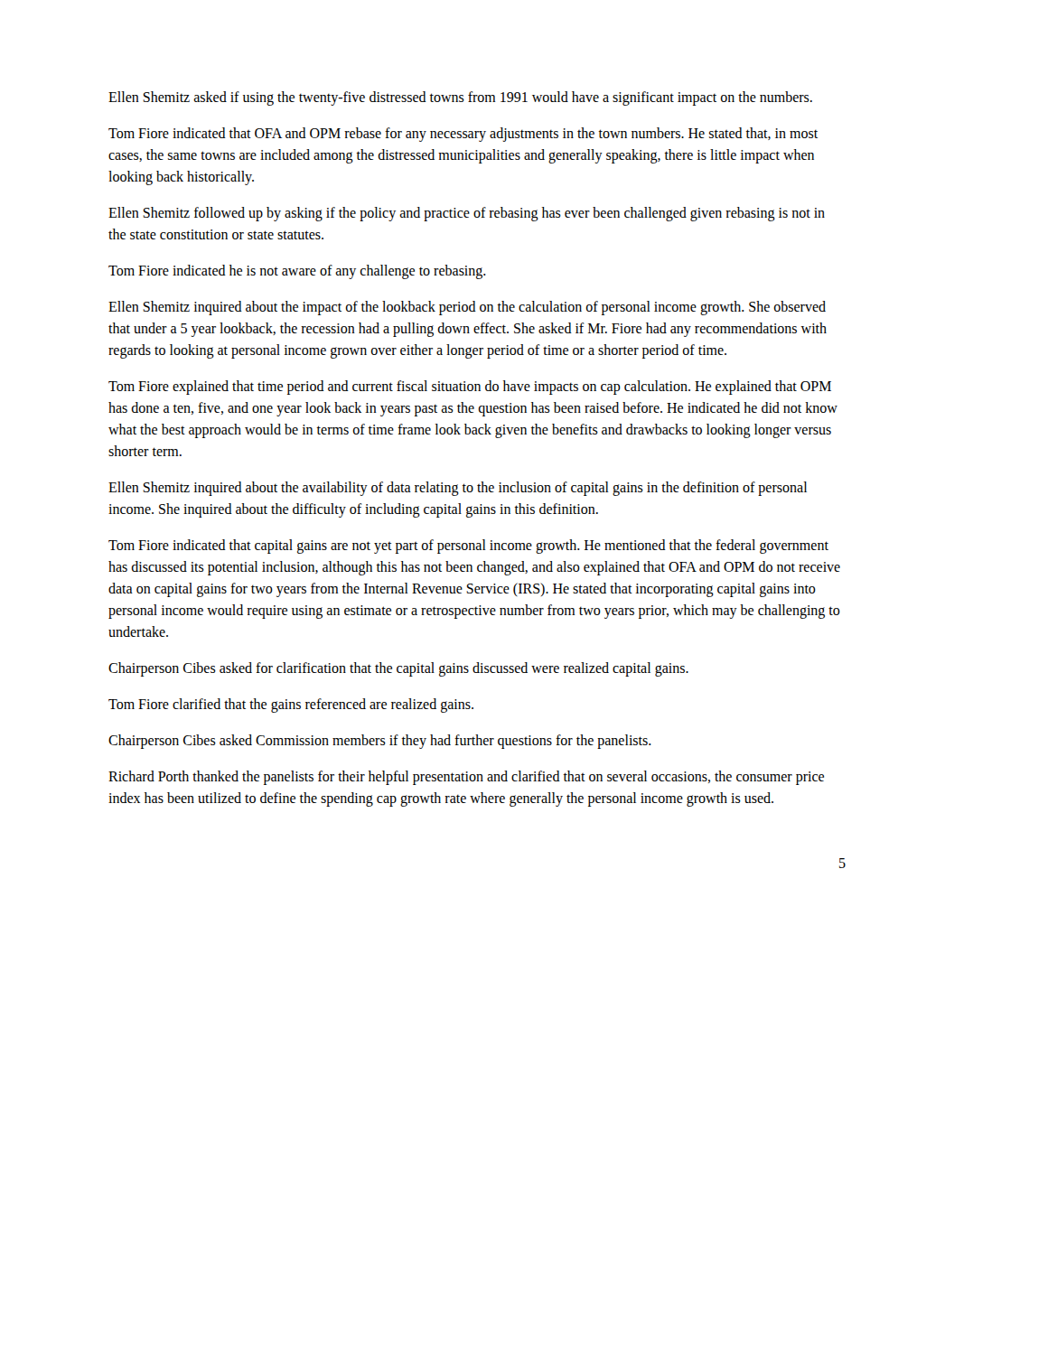Ellen Shemitz asked if using the twenty-five distressed towns from 1991 would have a significant impact on the numbers.
Tom Fiore indicated that OFA and OPM rebase for any necessary adjustments in the town numbers. He stated that, in most cases, the same towns are included among the distressed municipalities and generally speaking, there is little impact when looking back historically.
Ellen Shemitz followed up by asking if the policy and practice of rebasing has ever been challenged given rebasing is not in the state constitution or state statutes.
Tom Fiore indicated he is not aware of any challenge to rebasing.
Ellen Shemitz inquired about the impact of the lookback period on the calculation of personal income growth. She observed that under a 5 year lookback, the recession had a pulling down effect. She asked if Mr. Fiore had any recommendations with regards to looking at personal income grown over either a longer period of time or a shorter period of time.
Tom Fiore explained that time period and current fiscal situation do have impacts on cap calculation. He explained that OPM has done a ten, five, and one year look back in years past as the question has been raised before. He indicated he did not know what the best approach would be in terms of time frame look back given the benefits and drawbacks to looking longer versus shorter term.
Ellen Shemitz inquired about the availability of data relating to the inclusion of capital gains in the definition of personal income. She inquired about the difficulty of including capital gains in this definition.
Tom Fiore indicated that capital gains are not yet part of personal income growth. He mentioned that the federal government has discussed its potential inclusion, although this has not been changed, and also explained that OFA and OPM do not receive data on capital gains for two years from the Internal Revenue Service (IRS). He stated that incorporating capital gains into personal income would require using an estimate or a retrospective number from two years prior, which may be challenging to undertake.
Chairperson Cibes asked for clarification that the capital gains discussed were realized capital gains.
Tom Fiore clarified that the gains referenced are realized gains.
Chairperson Cibes asked Commission members if they had further questions for the panelists.
Richard Porth thanked the panelists for their helpful presentation and clarified that on several occasions, the consumer price index has been utilized to define the spending cap growth rate where generally the personal income growth is used.
5